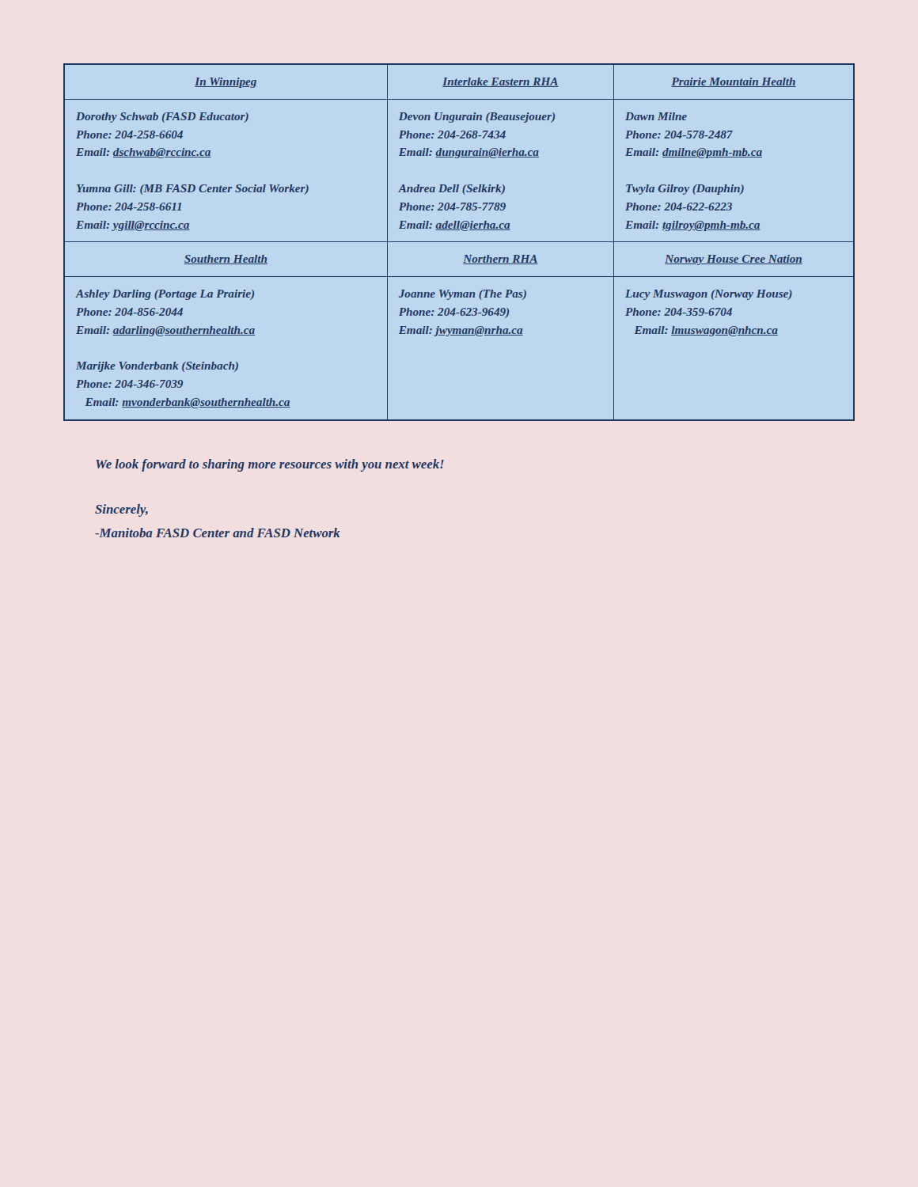| In Winnipeg | Interlake Eastern RHA | Prairie Mountain Health |
| --- | --- | --- |
| Dorothy Schwab (FASD Educator) Phone: 204-258-6604 Email: dschwab@rccinc.ca Yumna Gill: (MB FASD Center Social Worker) Phone: 204-258-6611 Email: ygill@rccinc.ca | Devon Ungurain (Beausejouer) Phone: 204-268-7434 Email: dungurain@ierha.ca Andrea Dell (Selkirk) Phone: 204-785-7789 Email: adell@ierha.ca | Dawn Milne Phone: 204-578-2487 Email: dmilne@pmh-mb.ca Twyla Gilroy (Dauphin) Phone: 204-622-6223 Email: tgilroy@pmh-mb.ca |
| Southern Health | Northern RHA | Norway House Cree Nation |
| Ashley Darling (Portage La Prairie) Phone: 204-856-2044 Email: adarling@southernhealth.ca Marijke Vonderbank (Steinbach) Phone: 204-346-7039 Email: mvonderbank@southernhealth.ca | Joanne Wyman (The Pas) Phone: 204-623-9649) Email: jwyman@nrha.ca | Lucy Muswagon (Norway House) Phone: 204-359-6704 Email: lmuswagon@nhcn.ca |
We look forward to sharing more resources with you next week!
Sincerely,
-Manitoba FASD Center and FASD Network